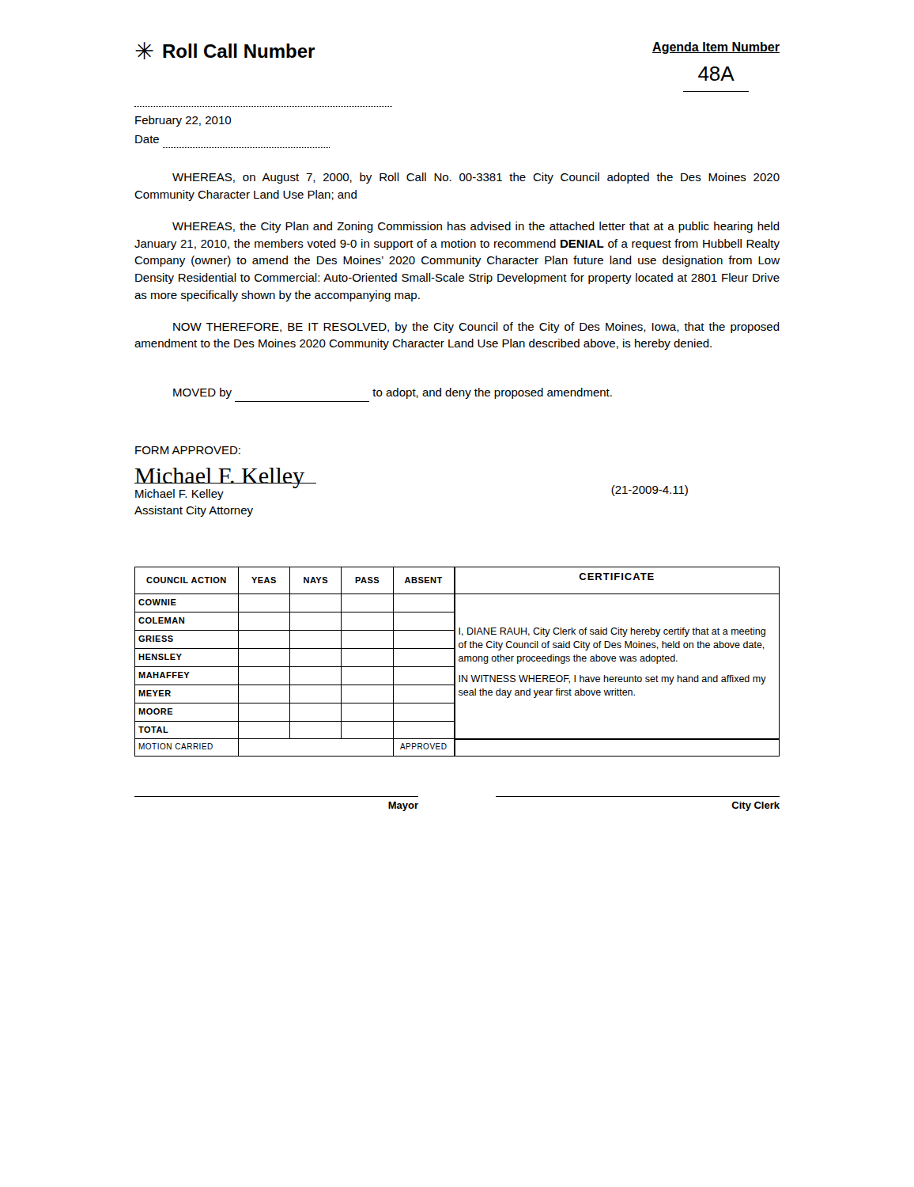✳ Roll Call Number
Agenda Item Number
48A
February 22, 2010
Date
WHEREAS, on August 7, 2000, by Roll Call No. 00-3381 the City Council adopted the Des Moines 2020 Community Character Land Use Plan; and
WHEREAS, the City Plan and Zoning Commission has advised in the attached letter that at a public hearing held January 21, 2010, the members voted 9-0 in support of a motion to recommend DENIAL of a request from Hubbell Realty Company (owner) to amend the Des Moines’ 2020 Community Character Plan future land use designation from Low Density Residential to Commercial: Auto-Oriented Small-Scale Strip Development for property located at 2801 Fleur Drive as more specifically shown by the accompanying map.
NOW THEREFORE, BE IT RESOLVED, by the City Council of the City of Des Moines, Iowa, that the proposed amendment to the Des Moines 2020 Community Character Land Use Plan described above, is hereby denied.
MOVED by to adopt, and deny the proposed amendment.
FORM APPROVED:
Michael F. Kelley
Michael F. Kelley
Assistant City Attorney
(21-2009-4.11)
| COUNCIL ACTION | YEAS | NAYS | PASS | ABSENT | CERTIFICATE |
| --- | --- | --- | --- | --- | --- |
| COWNIE | | | | | I, DIANE RAUH, City Clerk of said City hereby certify that at a meeting of the City Council of said City of Des Moines, held on the above date, among other proceedings the above was adopted. IN WITNESS WHEREOF, I have hereunto set my hand and affixed my seal the day and year first above written. |
| COLEMAN | | | | |
| GRIESS | | | | |
| HENSLEY | | | | |
| MAHAFFEY | | | | |
| MEYER | | | | |
| MOORE | | | | |
| TOTAL | | | | |
| MOTION CARRIED | | APPROVED | |
Mayor
City Clerk